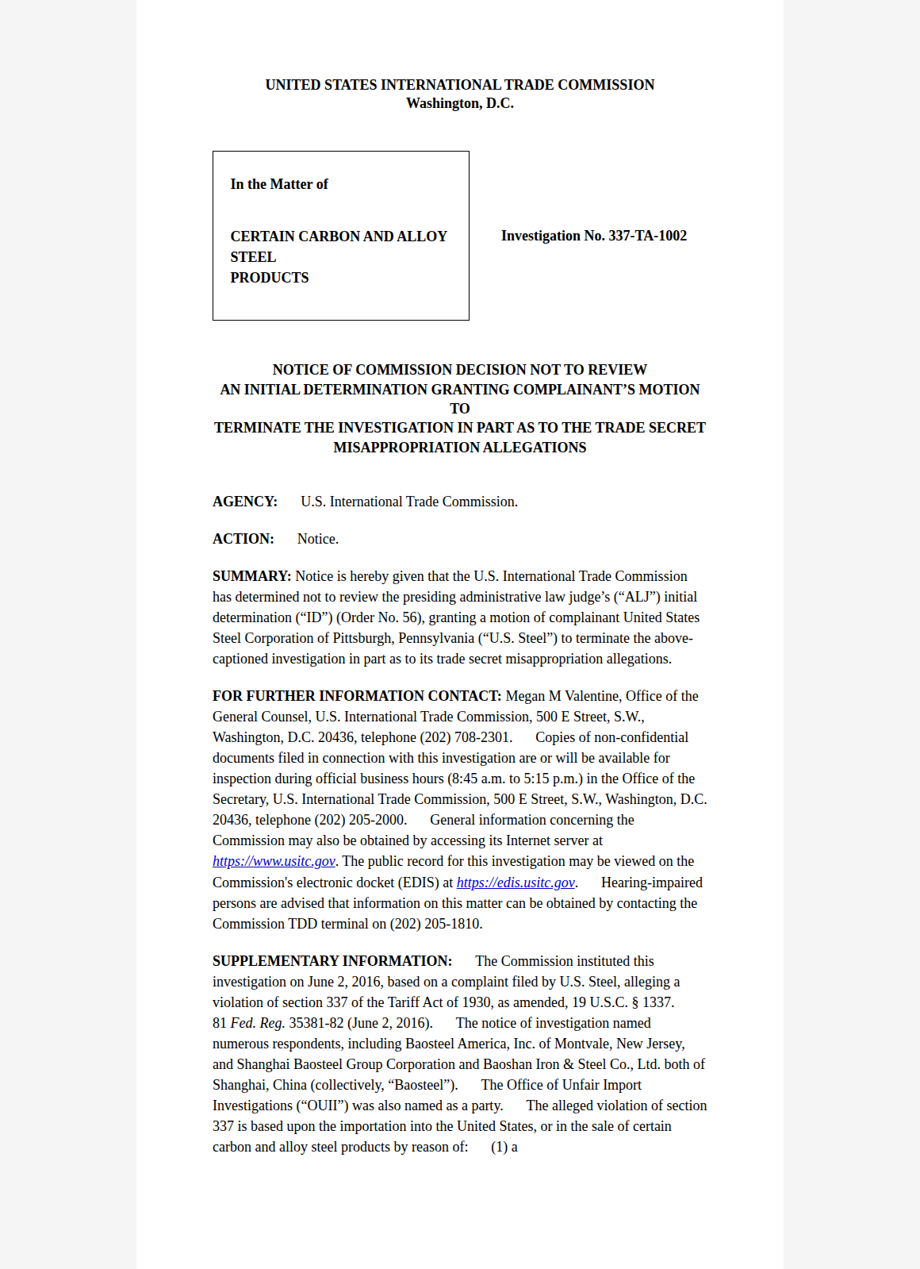UNITED STATES INTERNATIONAL TRADE COMMISSION
Washington, D.C.
In the Matter of
CERTAIN CARBON AND ALLOY STEEL
PRODUCTS
Investigation No. 337-TA-1002
NOTICE OF COMMISSION DECISION NOT TO REVIEW
AN INITIAL DETERMINATION GRANTING COMPLAINANT’S MOTION TO
TERMINATE THE INVESTIGATION IN PART AS TO THE TRADE SECRET
MISAPPROPRIATION ALLEGATIONS
AGENCY: U.S. International Trade Commission.
ACTION: Notice.
SUMMARY: Notice is hereby given that the U.S. International Trade Commission has determined not to review the presiding administrative law judge’s (“ALJ”) initial determination (“ID”) (Order No. 56), granting a motion of complainant United States Steel Corporation of Pittsburgh, Pennsylvania (“U.S. Steel”) to terminate the above-captioned investigation in part as to its trade secret misappropriation allegations.
FOR FURTHER INFORMATION CONTACT: Megan M Valentine, Office of the General Counsel, U.S. International Trade Commission, 500 E Street, S.W., Washington, D.C. 20436, telephone (202) 708-2301. Copies of non-confidential documents filed in connection with this investigation are or will be available for inspection during official business hours (8:45 a.m. to 5:15 p.m.) in the Office of the Secretary, U.S. International Trade Commission, 500 E Street, S.W., Washington, D.C. 20436, telephone (202) 205-2000. General information concerning the Commission may also be obtained by accessing its Internet server at https://www.usitc.gov. The public record for this investigation may be viewed on the Commission's electronic docket (EDIS) at https://edis.usitc.gov. Hearing-impaired persons are advised that information on this matter can be obtained by contacting the Commission TDD terminal on (202) 205-1810.
SUPPLEMENTARY INFORMATION: The Commission instituted this investigation on June 2, 2016, based on a complaint filed by U.S. Steel, alleging a violation of section 337 of the Tariff Act of 1930, as amended, 19 U.S.C. § 1337. 81 Fed. Reg. 35381-82 (June 2, 2016). The notice of investigation named numerous respondents, including Baosteel America, Inc. of Montvale, New Jersey, and Shanghai Baosteel Group Corporation and Baoshan Iron & Steel Co., Ltd. both of Shanghai, China (collectively, “Baosteel”). The Office of Unfair Import Investigations (“OUII”) was also named as a party. The alleged violation of section 337 is based upon the importation into the United States, or in the sale of certain carbon and alloy steel products by reason of: (1) a